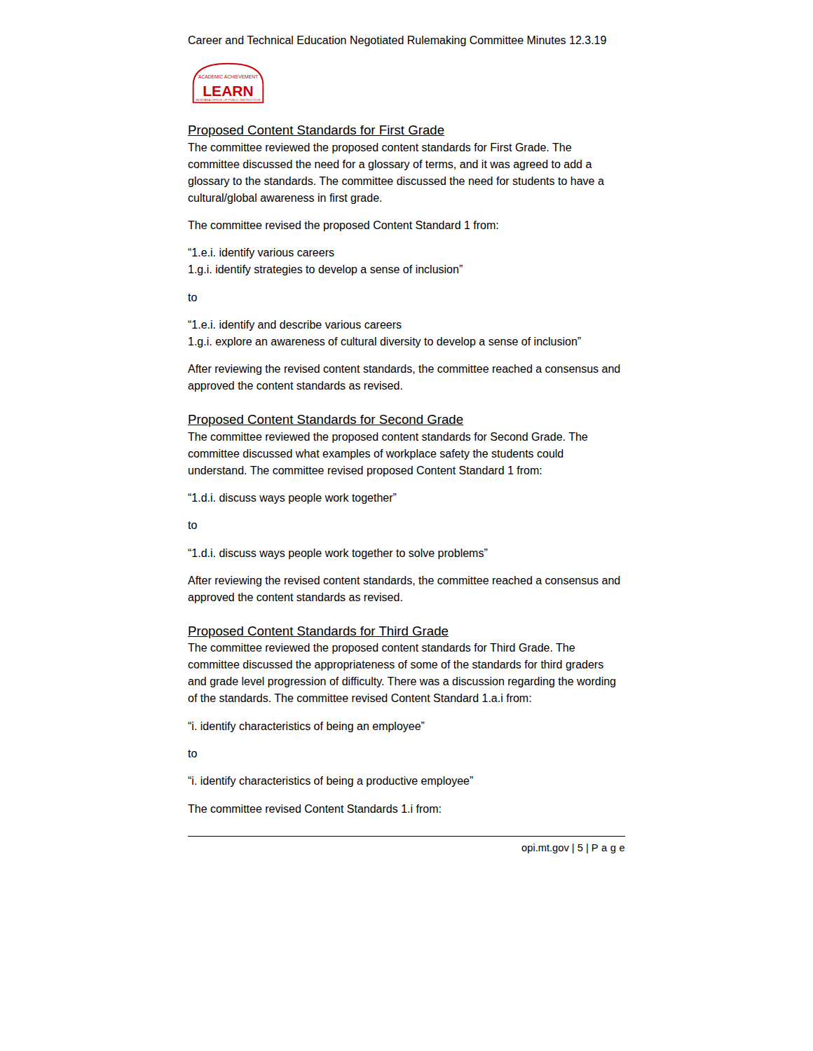Career and Technical Education Negotiated Rulemaking Committee Minutes 12.3.19
Proposed Content Standards for First Grade
The committee reviewed the proposed content standards for First Grade. The committee discussed the need for a glossary of terms, and it was agreed to add a glossary to the standards. The committee discussed the need for students to have a cultural/global awareness in first grade.
The committee revised the proposed Content Standard 1 from:
“1.e.i. identify various careers
1.g.i. identify strategies to develop a sense of inclusion”
to
“1.e.i. identify and describe various careers
1.g.i. explore an awareness of cultural diversity to develop a sense of inclusion”
After reviewing the revised content standards, the committee reached a consensus and approved the content standards as revised.
Proposed Content Standards for Second Grade
The committee reviewed the proposed content standards for Second Grade. The committee discussed what examples of workplace safety the students could understand. The committee revised proposed Content Standard 1 from:
“1.d.i. discuss ways people work together”
to
“1.d.i. discuss ways people work together to solve problems”
After reviewing the revised content standards, the committee reached a consensus and approved the content standards as revised.
Proposed Content Standards for Third Grade
The committee reviewed the proposed content standards for Third Grade. The committee discussed the appropriateness of some of the standards for third graders and grade level progression of difficulty. There was a discussion regarding the wording of the standards. The committee revised Content Standard 1.a.i from:
“i. identify characteristics of being an employee”
to
“i. identify characteristics of being a productive employee”
The committee revised Content Standards 1.i from:
opi.mt.gov | 5 | P a g e